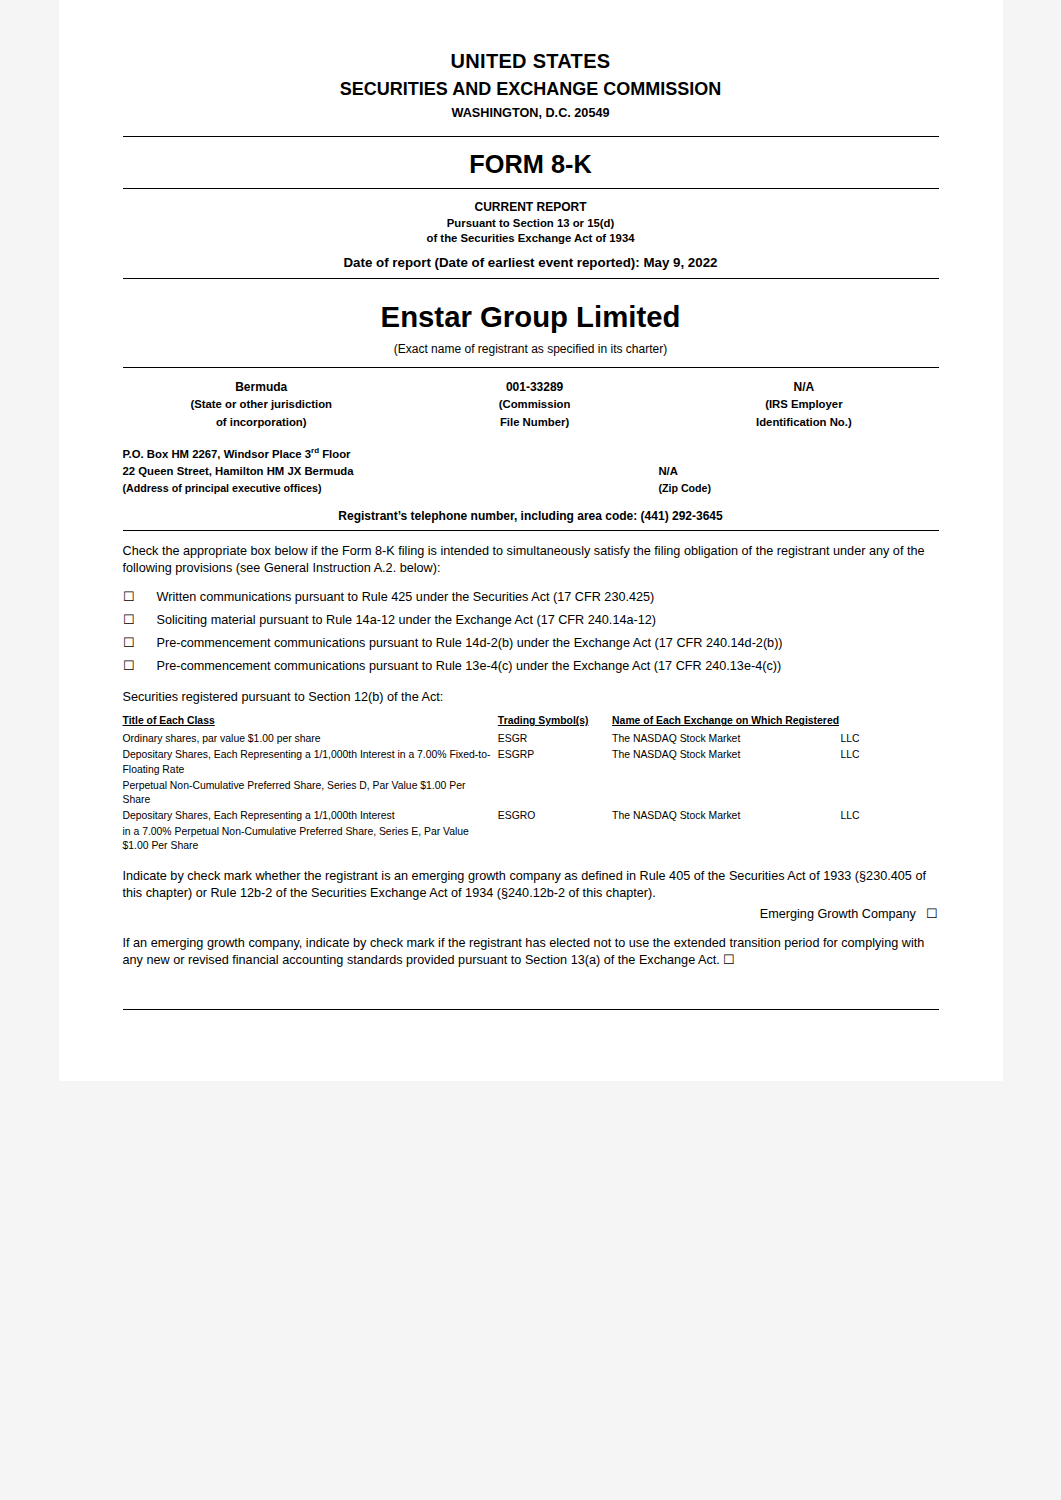UNITED STATES
SECURITIES AND EXCHANGE COMMISSION
WASHINGTON, D.C. 20549
FORM 8-K
CURRENT REPORT
Pursuant to Section 13 or 15(d)
of the Securities Exchange Act of 1934
Date of report (Date of earliest event reported): May 9, 2022
Enstar Group Limited
(Exact name of registrant as specified in its charter)
| Bermuda | 001-33289 | N/A |
| (State or other jurisdiction | (Commission | (IRS Employer |
| of incorporation) | File Number) | Identification No.) |
| P.O. Box HM 2267, Windsor Place 3 rd Floor | |
| 22 Queen Street, Hamilton HM JX Bermuda | N/A |
| (Address of principal executive offices) | (Zip Code) |
Registrant’s telephone number, including area code: (441) 292-3645
Check the appropriate box below if the Form 8-K filing is intended to simultaneously satisfy the filing obligation of the registrant under any of the following provisions (see General Instruction A.2. below):
☐Written communications pursuant to Rule 425 under the Securities Act (17 CFR 230.425)
☐Soliciting material pursuant to Rule 14a-12 under the Exchange Act (17 CFR 240.14a-12)
☐Pre-commencement communications pursuant to Rule 14d-2(b) under the Exchange Act (17 CFR 240.14d-2(b))
☐Pre-commencement communications pursuant to Rule 13e-4(c) under the Exchange Act (17 CFR 240.13e-4(c))
Securities registered pursuant to Section 12(b) of the Act:
| Title of Each Class | Trading Symbol(s) | Name of Each Exchange on Which Registered |
| --- | --- | --- |
| Ordinary shares, par value $1.00 per share | ESGR | The NASDAQ Stock Market | LLC |
| Depositary Shares, Each Representing a 1/1,000th Interest in a 7.00% Fixed-to-Floating Rate | ESGRP | The NASDAQ Stock Market | LLC |
| Perpetual Non-Cumulative Preferred Share, Series D, Par Value $1.00 Per Share | | | |
| Depositary Shares, Each Representing a 1/1,000th Interest | ESGRO | The NASDAQ Stock Market | LLC |
| in a 7.00% Perpetual Non-Cumulative Preferred Share, Series E, Par Value $1.00 Per Share | | | |
Indicate by check mark whether the registrant is an emerging growth company as defined in Rule 405 of the Securities Act of 1933 (§230.405 of this chapter) or Rule 12b-2 of the Securities Exchange Act of 1934 (§240.12b-2 of this chapter).
Emerging Growth Company ☐
If an emerging growth company, indicate by check mark if the registrant has elected not to use the extended transition period for complying with any new or revised financial accounting standards provided pursuant to Section 13(a) of the Exchange Act. ☐